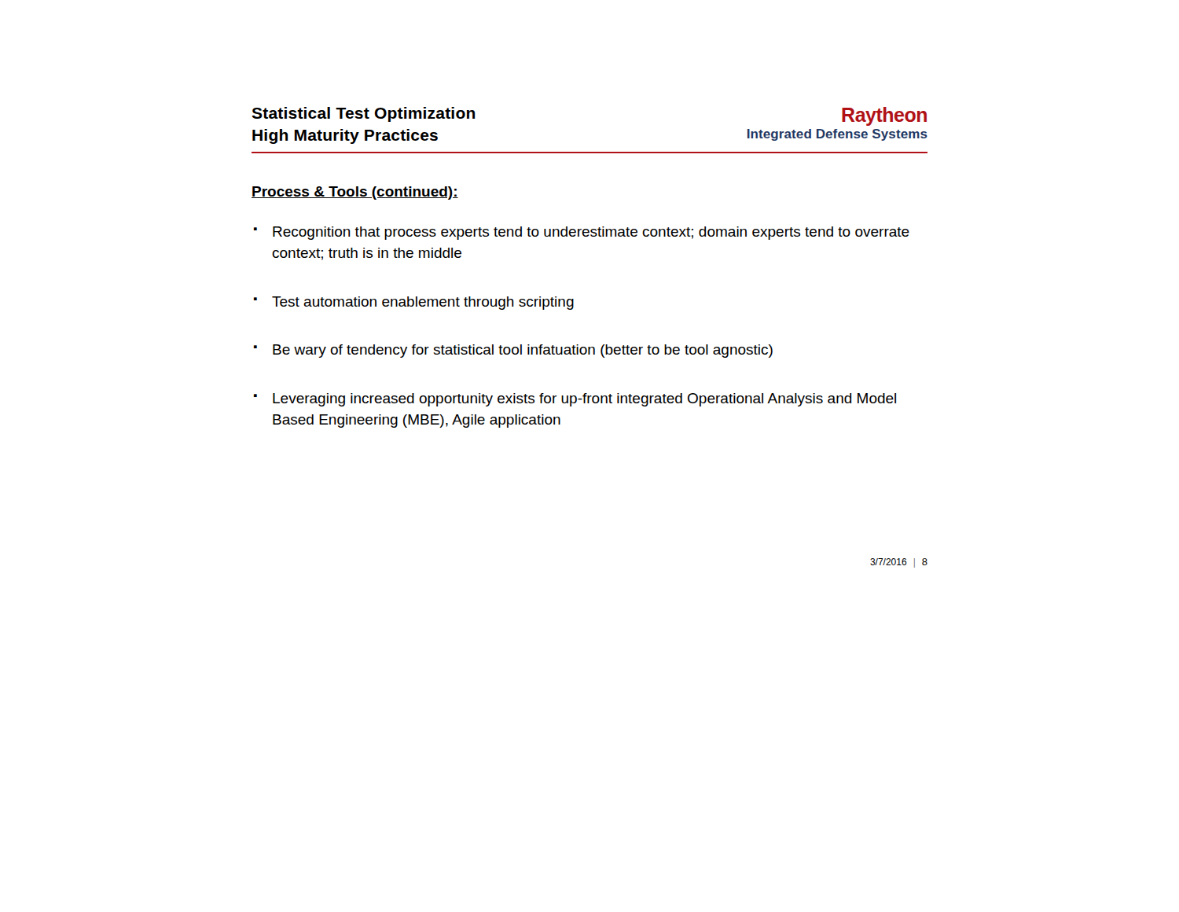Statistical Test Optimization
High Maturity Practices
Raytheon
Integrated Defense Systems
Process & Tools (continued):
Recognition that process experts tend to underestimate context; domain experts tend to overrate context; truth is in the middle
Test automation enablement through scripting
Be wary of tendency for statistical tool infatuation (better to be tool agnostic)
Leveraging increased opportunity exists for up-front integrated Operational Analysis and Model Based Engineering (MBE), Agile application
3/7/2016 | 8